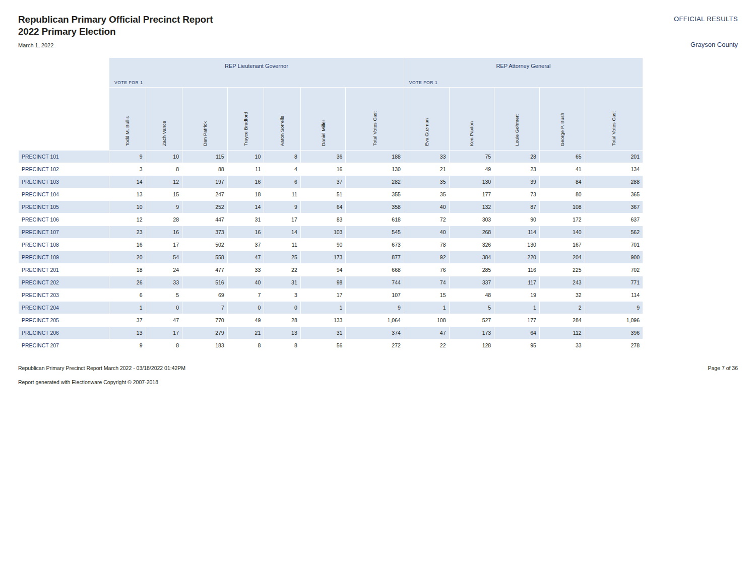OFFICIAL RESULTS
Republican Primary Official Precinct Report
2022 Primary Election
March 1, 2022
Grayson County
| | REP Lieutenant Governor VOTE FOR 1 | REP Attorney General VOTE FOR 1 |
| --- | --- | --- |
| Todd M. Bullis | Zach Vance | Dan Patrick | Trayce Bradford | Aaron Sorrells | Daniel Miller | Total Votes Cast | Eva Guzman | Ken Paxton | Louie Gohmert | George P. Bush | Total Votes Cast |
| PRECINCT 101 | 9 | 10 | 115 | 10 | 8 | 36 | 188 | 33 | 75 | 28 | 65 | 201 |
| PRECINCT 102 | 3 | 8 | 88 | 11 | 4 | 16 | 130 | 21 | 49 | 23 | 41 | 134 |
| PRECINCT 103 | 14 | 12 | 197 | 16 | 6 | 37 | 282 | 35 | 130 | 39 | 84 | 288 |
| PRECINCT 104 | 13 | 15 | 247 | 18 | 11 | 51 | 355 | 35 | 177 | 73 | 80 | 365 |
| PRECINCT 105 | 10 | 9 | 252 | 14 | 9 | 64 | 358 | 40 | 132 | 87 | 108 | 367 |
| PRECINCT 106 | 12 | 28 | 447 | 31 | 17 | 83 | 618 | 72 | 303 | 90 | 172 | 637 |
| PRECINCT 107 | 23 | 16 | 373 | 16 | 14 | 103 | 545 | 40 | 268 | 114 | 140 | 562 |
| PRECINCT 108 | 16 | 17 | 502 | 37 | 11 | 90 | 673 | 78 | 326 | 130 | 167 | 701 |
| PRECINCT 109 | 20 | 54 | 558 | 47 | 25 | 173 | 877 | 92 | 384 | 220 | 204 | 900 |
| PRECINCT 201 | 18 | 24 | 477 | 33 | 22 | 94 | 668 | 76 | 285 | 116 | 225 | 702 |
| PRECINCT 202 | 26 | 33 | 516 | 40 | 31 | 98 | 744 | 74 | 337 | 117 | 243 | 771 |
| PRECINCT 203 | 6 | 5 | 69 | 7 | 3 | 17 | 107 | 15 | 48 | 19 | 32 | 114 |
| PRECINCT 204 | 1 | 0 | 7 | 0 | 0 | 1 | 9 | 1 | 5 | 1 | 2 | 9 |
| PRECINCT 205 | 37 | 47 | 770 | 49 | 28 | 133 | 1,064 | 108 | 527 | 177 | 284 | 1,096 |
| PRECINCT 206 | 13 | 17 | 279 | 21 | 13 | 31 | 374 | 47 | 173 | 64 | 112 | 396 |
| PRECINCT 207 | 9 | 8 | 183 | 8 | 8 | 56 | 272 | 22 | 128 | 95 | 33 | 278 |
Page 7 of 36
Republican Primary Precinct Report March 2022 - 03/18/2022 01:42PM
Report generated with Electionware Copyright © 2007-2018